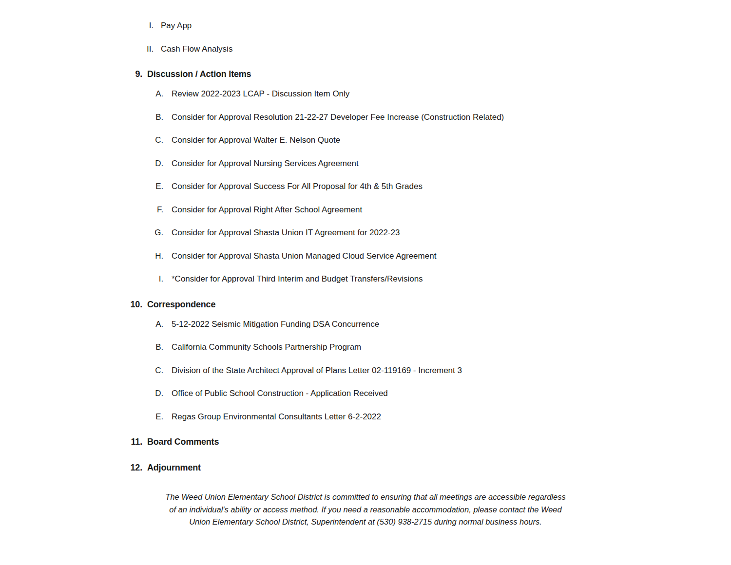Pay App
Cash Flow Analysis
Discussion / Action Items
Review 2022-2023 LCAP - Discussion Item Only
Consider for Approval Resolution 21-22-27 Developer Fee Increase (Construction Related)
Consider for Approval Walter E. Nelson Quote
Consider for Approval Nursing Services Agreement
Consider for Approval Success For All Proposal for 4th & 5th Grades
Consider for Approval Right After School Agreement
Consider for Approval Shasta Union IT Agreement for 2022-23
Consider for Approval Shasta Union Managed Cloud Service Agreement
*Consider for Approval Third Interim and Budget Transfers/Revisions
Correspondence
5-12-2022 Seismic Mitigation Funding DSA Concurrence
California Community Schools Partnership Program
Division of the State Architect Approval of Plans Letter 02-119169 - Increment 3
Office of Public School Construction - Application Received
Regas Group Environmental Consultants Letter 6-2-2022
Board Comments
Adjournment
The Weed Union Elementary School District is committed to ensuring that all meetings are accessible regardless of an individual's ability or access method. If you need a reasonable accommodation, please contact the Weed Union Elementary School District, Superintendent at (530) 938-2715 during normal business hours.